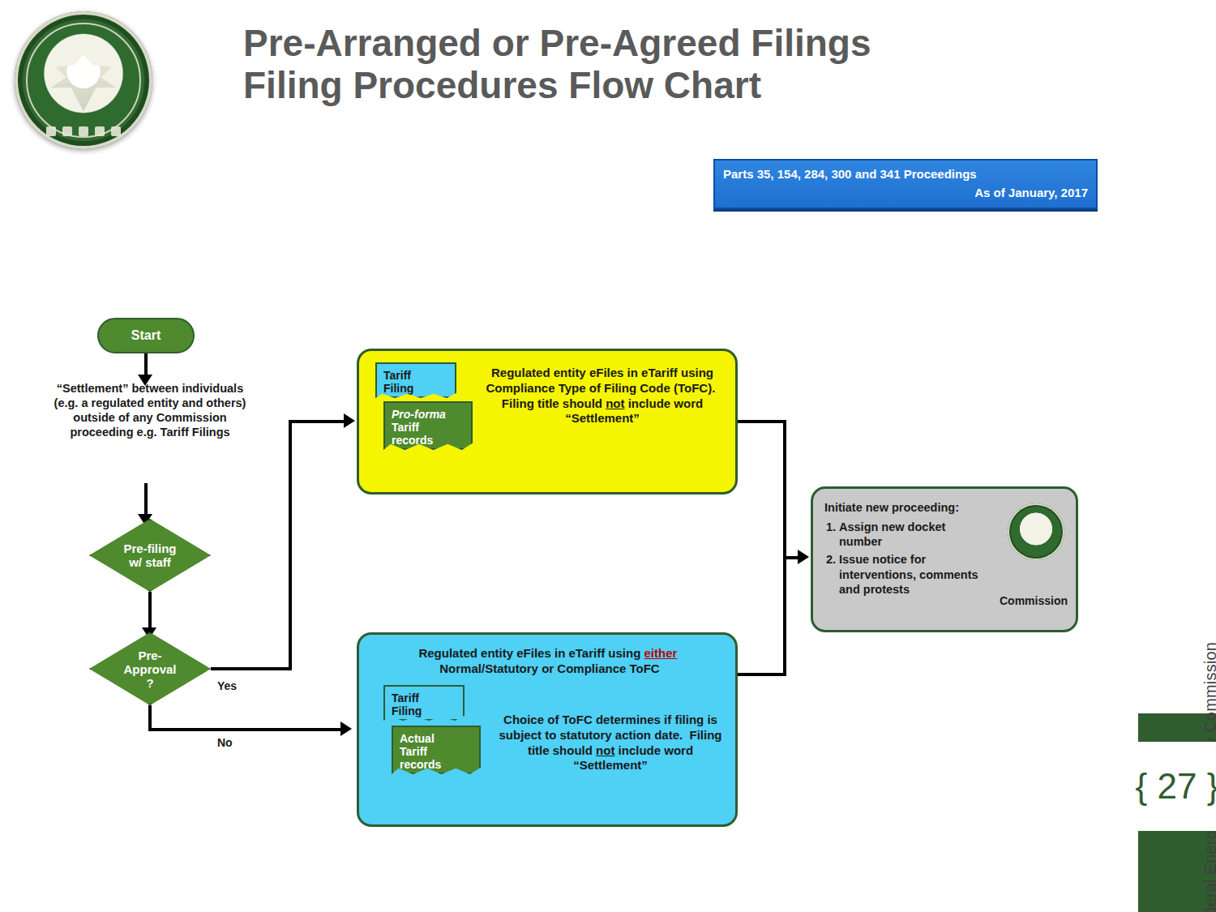Pre-Arranged or Pre-Agreed Filings
Filing Procedures Flow Chart
Parts 35, 154, 284, 300 and 341 Proceedings
As of January, 2017
Start
“Settlement” between individuals (e.g. a regulated entity and others) outside of any Commission proceeding e.g. Tariff Filings
Pre-filing
w/ staff
Pre-
Approval
?
Yes
No
Tariff
Filing
Pro-forma
Tariff
records
Regulated entity eFiles in eTariff using Compliance Type of Filing Code (ToFC). Filing title should not include word “Settlement”
Regulated entity eFiles in eTariff using either Normal/Statutory or Compliance ToFC
Tariff
Filing
Actual
Tariff
records
Choice of ToFC determines if filing is subject to statutory action date. Filing title should not include word “Settlement”
Initiate new proceeding:
Assign new docket number
Issue notice for interventions, comments and protests
Commission
Federal Energy Regulatory Commission
{ 27 }